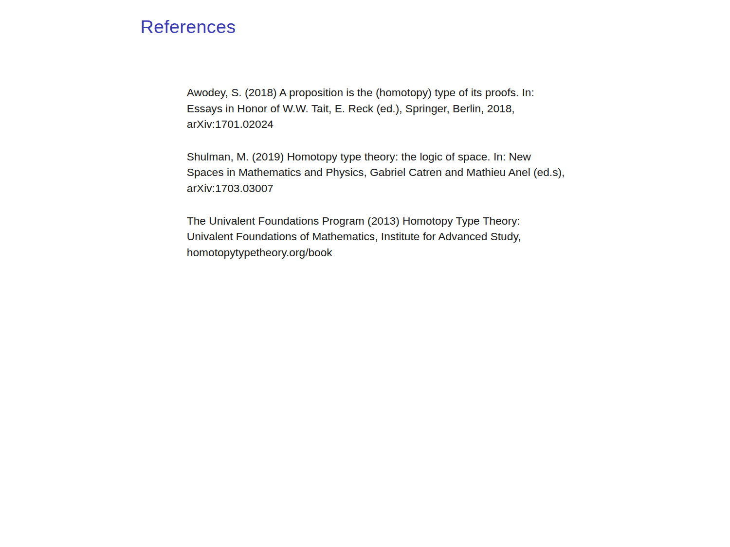References
Awodey, S. (2018) A proposition is the (homotopy) type of its proofs. In: Essays in Honor of W.W. Tait, E. Reck (ed.), Springer, Berlin, 2018, arXiv:1701.02024
Shulman, M. (2019) Homotopy type theory: the logic of space. In: New Spaces in Mathematics and Physics, Gabriel Catren and Mathieu Anel (ed.s), arXiv:1703.03007
The Univalent Foundations Program (2013) Homotopy Type Theory: Univalent Foundations of Mathematics, Institute for Advanced Study, homotopytypetheory.org/book